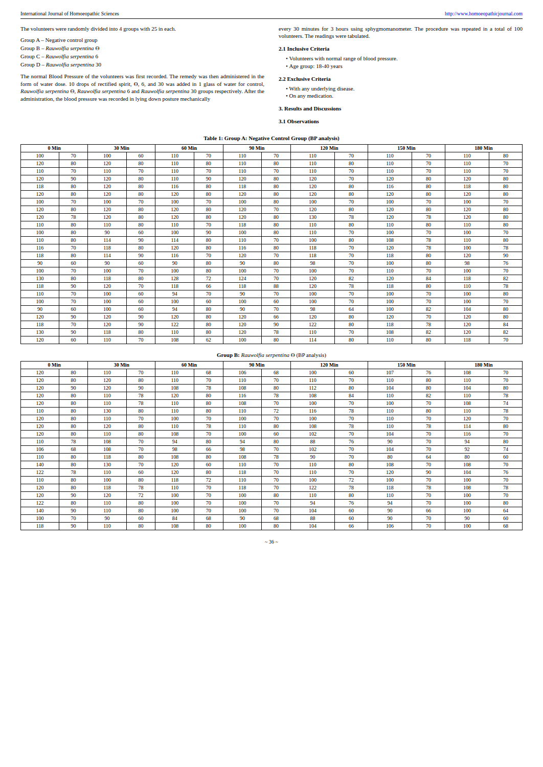International Journal of Homoeopathic Sciences http://www.homoeopathicjournal.com
The volunteers were randomly divided into 4 groups with 25 in each.
Group A – Negative control group
Group B – Rauwolfia serpentina Ө
Group C – Rauwolfia serpentina 6
Group D – Rauwolfia serpentina 30
The normal Blood Pressure of the volunteers was first recorded. The remedy was then administered in the form of water dose. 10 drops of rectified spirit, Ө, 6, and 30 was added in 1 glass of water for control, Rauwolfia serpentina Ө, Rauwolfia serpentina 6 and Rauwolfia serpentina 30 groups respectively. After the administration, the blood pressure was recorded in lying down posture mechanically
every 30 minutes for 3 hours using sphygmomanometer. The procedure was repeated in a total of 100 volunteers. The readings were tabulated.
2.1 Inclusive Criteria
Volunteers with normal range of blood pressure.
Age group: 18-40 years
2.2 Exclusive Criteria
With any underlying disease.
On any medication.
3. Results and Discussions
3.1 Observations
Table 1: Group A: Negative Control Group (BP analysis)
| 0 Min | 30 Min | 60 Min | 90 Min | 120 Min | 150 Min | 180 Min |
| --- | --- | --- | --- | --- | --- | --- |
| 100 | 70 | 100 | 60 | 110 | 70 | 110 | 70 | 110 | 70 | 110 | 70 | 110 | 80 |
| 120 | 80 | 120 | 80 | 110 | 80 | 110 | 80 | 110 | 80 | 110 | 70 | 110 | 70 |
| 110 | 70 | 110 | 70 | 110 | 70 | 110 | 70 | 110 | 70 | 110 | 70 | 110 | 70 |
| 120 | 90 | 120 | 80 | 110 | 90 | 120 | 80 | 120 | 70 | 120 | 80 | 120 | 80 |
| 118 | 80 | 120 | 80 | 116 | 80 | 118 | 80 | 120 | 80 | 116 | 80 | 118 | 80 |
| 120 | 80 | 120 | 80 | 120 | 80 | 120 | 80 | 120 | 80 | 120 | 80 | 120 | 80 |
| 100 | 70 | 100 | 70 | 100 | 70 | 100 | 80 | 100 | 70 | 100 | 70 | 100 | 70 |
| 120 | 80 | 120 | 80 | 120 | 80 | 120 | 70 | 120 | 80 | 120 | 80 | 120 | 80 |
| 120 | 78 | 120 | 80 | 120 | 80 | 120 | 80 | 130 | 78 | 120 | 78 | 120 | 80 |
| 110 | 80 | 110 | 80 | 110 | 70 | 118 | 80 | 110 | 80 | 110 | 80 | 110 | 80 |
| 100 | 80 | 90 | 60 | 100 | 90 | 100 | 80 | 110 | 70 | 100 | 70 | 100 | 70 |
| 110 | 80 | 114 | 90 | 114 | 80 | 110 | 70 | 100 | 80 | 108 | 78 | 110 | 80 |
| 116 | 70 | 118 | 80 | 120 | 80 | 116 | 80 | 118 | 70 | 120 | 78 | 100 | 78 |
| 118 | 80 | 114 | 90 | 116 | 70 | 120 | 70 | 118 | 70 | 118 | 80 | 120 | 90 |
| 90 | 60 | 90 | 60 | 90 | 80 | 90 | 80 | 98 | 70 | 100 | 80 | 98 | 76 |
| 100 | 70 | 100 | 70 | 100 | 80 | 100 | 70 | 100 | 70 | 110 | 70 | 100 | 70 |
| 130 | 80 | 118 | 80 | 128 | 72 | 124 | 70 | 120 | 82 | 120 | 84 | 118 | 82 |
| 118 | 90 | 120 | 70 | 118 | 66 | 118 | 88 | 120 | 78 | 118 | 80 | 110 | 78 |
| 110 | 70 | 100 | 60 | 94 | 70 | 90 | 70 | 100 | 70 | 100 | 70 | 100 | 80 |
| 100 | 70 | 100 | 60 | 100 | 60 | 100 | 60 | 100 | 70 | 100 | 70 | 100 | 70 |
| 90 | 60 | 100 | 60 | 94 | 80 | 90 | 70 | 98 | 64 | 100 | 82 | 104 | 80 |
| 120 | 90 | 120 | 90 | 120 | 80 | 120 | 66 | 120 | 80 | 120 | 70 | 120 | 80 |
| 118 | 70 | 120 | 90 | 122 | 80 | 120 | 90 | 122 | 80 | 118 | 78 | 120 | 84 |
| 130 | 90 | 118 | 80 | 110 | 80 | 120 | 78 | 110 | 70 | 108 | 82 | 120 | 82 |
| 120 | 60 | 110 | 70 | 108 | 62 | 100 | 80 | 114 | 80 | 110 | 80 | 118 | 70 |
Group B: Rauwolfia serpentina Ө (BP analysis)
| 0 Min | 30 Min | 60 Min | 90 Min | 120 Min | 150 Min | 180 Min |
| --- | --- | --- | --- | --- | --- | --- |
| 120 | 80 | 110 | 70 | 110 | 68 | 106 | 68 | 100 | 60 | 107 | 76 | 108 | 70 |
| 120 | 80 | 120 | 80 | 110 | 70 | 110 | 70 | 110 | 70 | 110 | 80 | 110 | 70 |
| 120 | 90 | 120 | 90 | 108 | 78 | 108 | 80 | 112 | 80 | 104 | 80 | 104 | 80 |
| 120 | 80 | 110 | 78 | 120 | 80 | 116 | 78 | 108 | 84 | 110 | 82 | 110 | 78 |
| 120 | 80 | 110 | 78 | 110 | 80 | 108 | 70 | 100 | 70 | 100 | 70 | 108 | 74 |
| 110 | 80 | 130 | 80 | 110 | 80 | 110 | 72 | 116 | 78 | 110 | 80 | 110 | 78 |
| 120 | 80 | 110 | 70 | 100 | 70 | 100 | 70 | 100 | 70 | 110 | 70 | 120 | 70 |
| 120 | 80 | 120 | 80 | 110 | 78 | 110 | 80 | 108 | 78 | 110 | 78 | 114 | 80 |
| 120 | 80 | 110 | 80 | 108 | 70 | 100 | 60 | 102 | 70 | 104 | 70 | 116 | 70 |
| 110 | 78 | 108 | 70 | 94 | 80 | 94 | 80 | 88 | 76 | 90 | 70 | 94 | 80 |
| 106 | 68 | 108 | 70 | 98 | 66 | 98 | 70 | 102 | 70 | 104 | 70 | 92 | 74 |
| 110 | 80 | 118 | 80 | 108 | 80 | 108 | 78 | 90 | 70 | 80 | 64 | 80 | 60 |
| 140 | 80 | 130 | 70 | 120 | 60 | 110 | 70 | 110 | 80 | 108 | 70 | 108 | 70 |
| 122 | 78 | 110 | 60 | 120 | 80 | 118 | 70 | 110 | 70 | 120 | 90 | 104 | 76 |
| 110 | 80 | 100 | 80 | 118 | 72 | 110 | 70 | 100 | 72 | 100 | 70 | 100 | 70 |
| 120 | 80 | 118 | 78 | 110 | 70 | 118 | 70 | 122 | 78 | 118 | 78 | 108 | 78 |
| 120 | 90 | 120 | 72 | 100 | 70 | 100 | 80 | 110 | 80 | 110 | 70 | 100 | 70 |
| 122 | 80 | 110 | 80 | 100 | 70 | 100 | 70 | 94 | 76 | 94 | 70 | 100 | 80 |
| 140 | 90 | 110 | 80 | 100 | 70 | 100 | 70 | 104 | 60 | 90 | 66 | 100 | 64 |
| 100 | 70 | 90 | 60 | 84 | 68 | 90 | 68 | 88 | 60 | 90 | 70 | 90 | 60 |
| 118 | 90 | 110 | 80 | 108 | 80 | 100 | 80 | 104 | 66 | 106 | 70 | 100 | 68 |
~ 36 ~